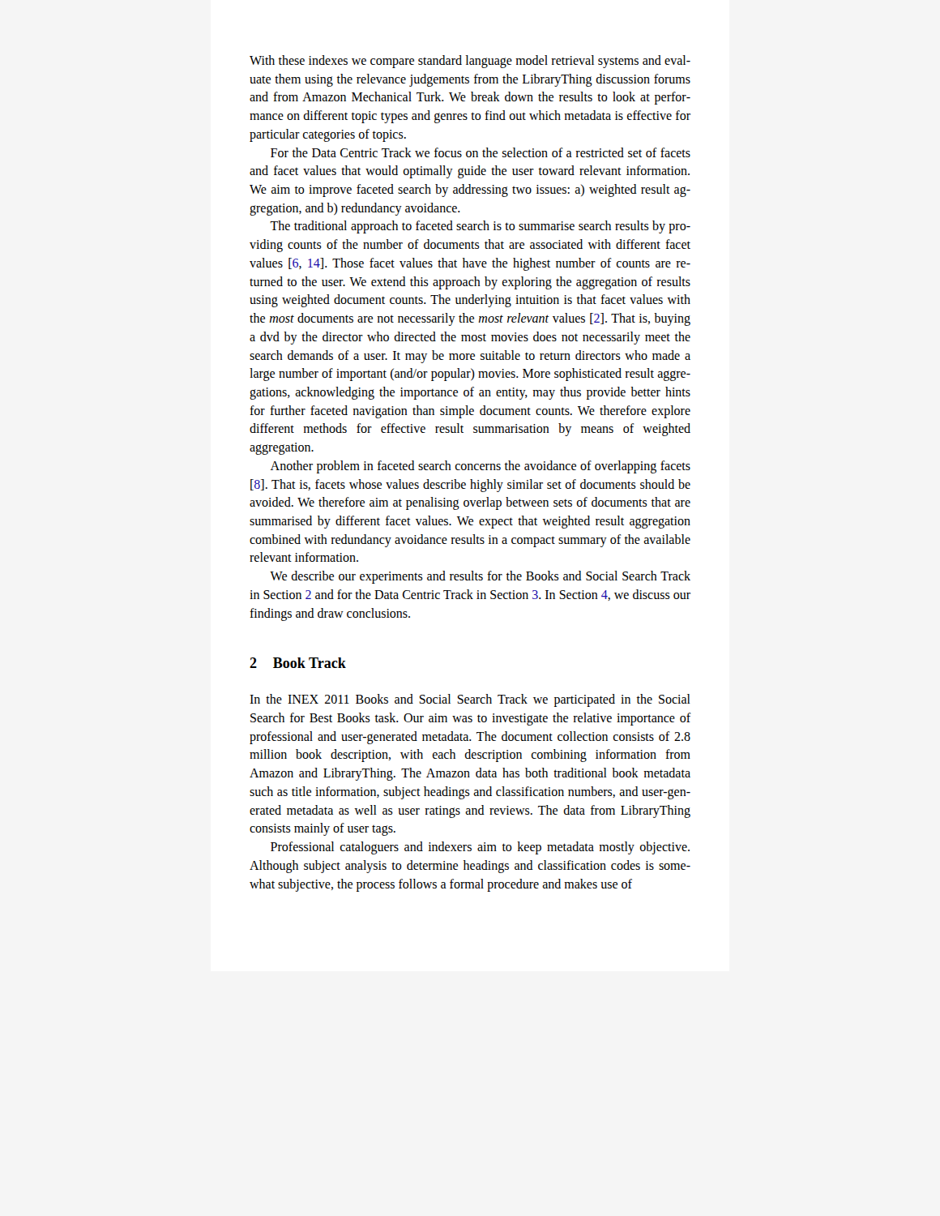With these indexes we compare standard language model retrieval systems and evaluate them using the relevance judgements from the LibraryThing discussion forums and from Amazon Mechanical Turk. We break down the results to look at performance on different topic types and genres to find out which metadata is effective for particular categories of topics.
For the Data Centric Track we focus on the selection of a restricted set of facets and facet values that would optimally guide the user toward relevant information. We aim to improve faceted search by addressing two issues: a) weighted result aggregation, and b) redundancy avoidance.
The traditional approach to faceted search is to summarise search results by providing counts of the number of documents that are associated with different facet values [6, 14]. Those facet values that have the highest number of counts are returned to the user. We extend this approach by exploring the aggregation of results using weighted document counts. The underlying intuition is that facet values with the most documents are not necessarily the most relevant values [2]. That is, buying a dvd by the director who directed the most movies does not necessarily meet the search demands of a user. It may be more suitable to return directors who made a large number of important (and/or popular) movies. More sophisticated result aggregations, acknowledging the importance of an entity, may thus provide better hints for further faceted navigation than simple document counts. We therefore explore different methods for effective result summarisation by means of weighted aggregation.
Another problem in faceted search concerns the avoidance of overlapping facets [8]. That is, facets whose values describe highly similar set of documents should be avoided. We therefore aim at penalising overlap between sets of documents that are summarised by different facet values. We expect that weighted result aggregation combined with redundancy avoidance results in a compact summary of the available relevant information.
We describe our experiments and results for the Books and Social Search Track in Section 2 and for the Data Centric Track in Section 3. In Section 4, we discuss our findings and draw conclusions.
2 Book Track
In the INEX 2011 Books and Social Search Track we participated in the Social Search for Best Books task. Our aim was to investigate the relative importance of professional and user-generated metadata. The document collection consists of 2.8 million book description, with each description combining information from Amazon and LibraryThing. The Amazon data has both traditional book metadata such as title information, subject headings and classification numbers, and user-generated metadata as well as user ratings and reviews. The data from LibraryThing consists mainly of user tags.
Professional cataloguers and indexers aim to keep metadata mostly objective. Although subject analysis to determine headings and classification codes is somewhat subjective, the process follows a formal procedure and makes use of